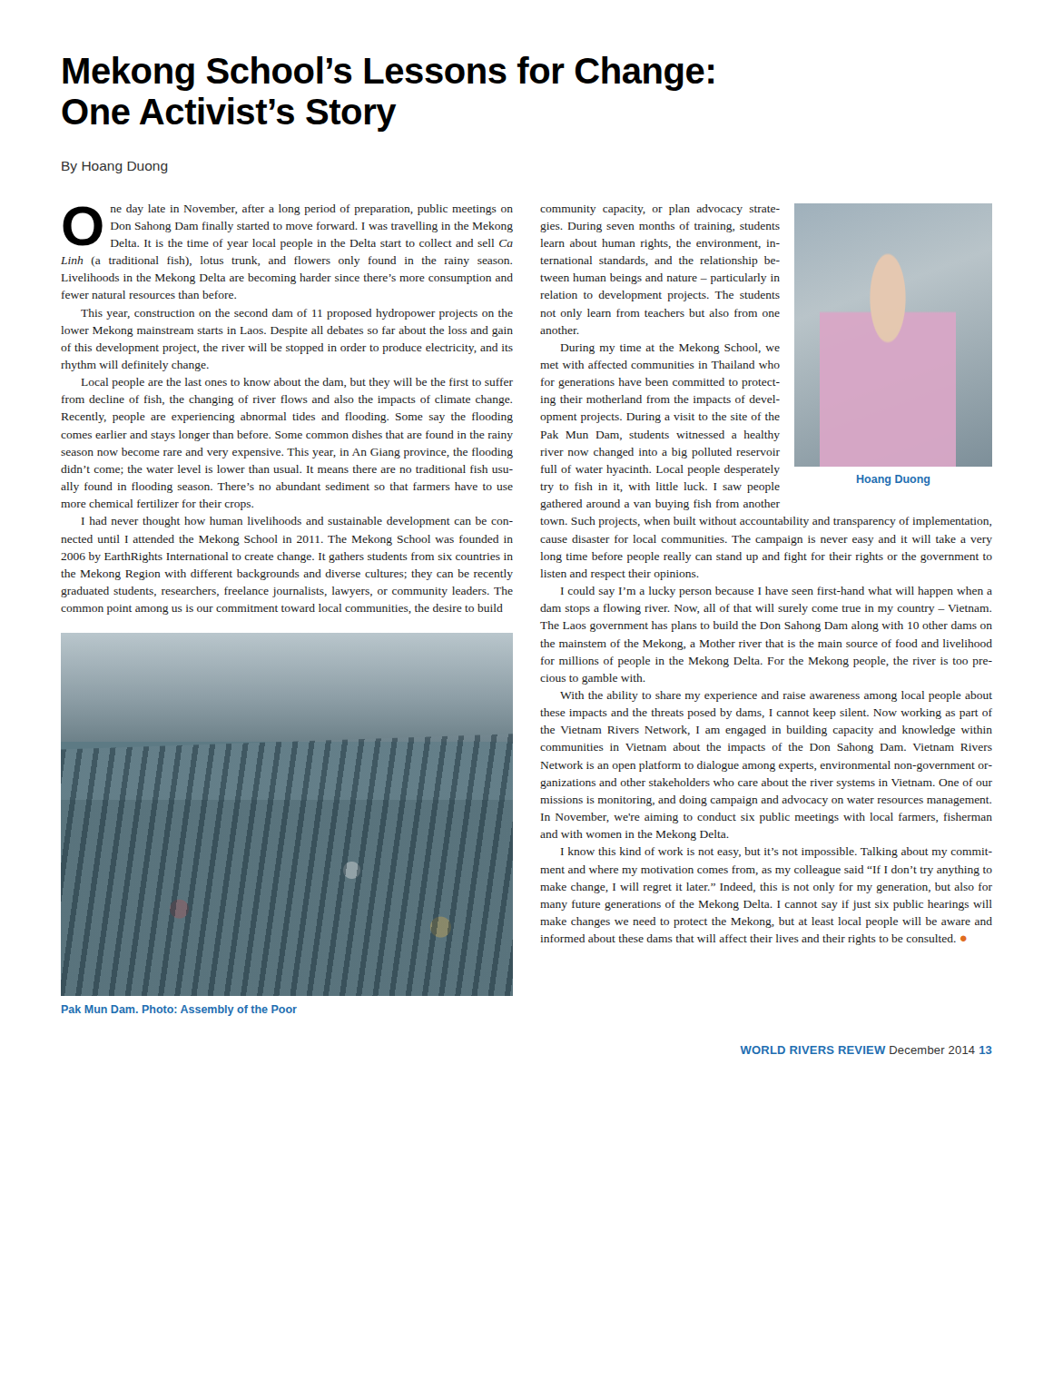Mekong School’s Lessons for Change:
One Activist’s Story
By Hoang Duong
One day late in November, after a long period of preparation, public meetings on Don Sahong Dam finally started to move forward. I was travelling in the Mekong Delta. It is the time of year local people in the Delta start to collect and sell Ca Linh (a traditional fish), lotus trunk, and flowers only found in the rainy season. Livelihoods in the Mekong Delta are becoming harder since there’s more consumption and fewer natural resources than before.
This year, construction on the second dam of 11 proposed hydropower projects on the lower Mekong mainstream starts in Laos. Despite all debates so far about the loss and gain of this development project, the river will be stopped in order to produce electricity, and its rhythm will definitely change.
Local people are the last ones to know about the dam, but they will be the first to suffer from decline of fish, the changing of river flows and also the impacts of climate change. Recently, people are experiencing abnormal tides and flooding. Some say the flooding comes earlier and stays longer than before. Some common dishes that are found in the rainy season now become rare and very expensive. This year, in An Giang province, the flooding didn’t come; the water level is lower than usual. It means there are no traditional fish usually found in flooding season. There’s no abundant sediment so that farmers have to use more chemical fertilizer for their crops.
I had never thought how human livelihoods and sustainable development can be connected until I attended the Mekong School in 2011. The Mekong School was founded in 2006 by EarthRights International to create change. It gathers students from six countries in the Mekong Region with different backgrounds and diverse cultures; they can be recently graduated students, researchers, freelance journalists, lawyers, or community leaders. The common point among us is our commitment toward local communities, the desire to build
Pak Mun Dam. Photo: Assembly of the Poor
Hoang Duong
community capacity, or plan advocacy strategies. During seven months of training, students learn about human rights, the environment, international standards, and the relationship between human beings and nature – particularly in relation to development projects. The students not only learn from teachers but also from one another.
During my time at the Mekong School, we met with affected communities in Thailand who for generations have been committed to protecting their motherland from the impacts of development projects. During a visit to the site of the Pak Mun Dam, students witnessed a healthy river now changed into a big polluted reservoir full of water hyacinth. Local people desperately try to fish in it, with little luck. I saw people gathered around a van buying fish from another town. Such projects, when built without accountability and transparency of implementation, cause disaster for local communities. The campaign is never easy and it will take a very long time before people really can stand up and fight for their rights or the government to listen and respect their opinions.
I could say I’m a lucky person because I have seen first-hand what will happen when a dam stops a flowing river. Now, all of that will surely come true in my country – Vietnam. The Laos government has plans to build the Don Sahong Dam along with 10 other dams on the mainstem of the Mekong, a Mother river that is the main source of food and livelihood for millions of people in the Mekong Delta. For the Mekong people, the river is too precious to gamble with.
With the ability to share my experience and raise awareness among local people about these impacts and the threats posed by dams, I cannot keep silent. Now working as part of the Vietnam Rivers Network, I am engaged in building capacity and knowledge within communities in Vietnam about the impacts of the Don Sahong Dam. Vietnam Rivers Network is an open platform to dialogue among experts, environmental non-government organizations and other stakeholders who care about the river systems in Vietnam. One of our missions is monitoring, and doing campaign and advocacy on water resources management. In November, we're aiming to conduct six public meetings with local farmers, fisherman and with women in the Mekong Delta.
I know this kind of work is not easy, but it’s not impossible. Talking about my commitment and where my motivation comes from, as my colleague said “If I don’t try anything to make change, I will regret it later.” Indeed, this is not only for my generation, but also for many future generations of the Mekong Delta. I cannot say if just six public hearings will make changes we need to protect the Mekong, but at least local people will be aware and informed about these dams that will affect their lives and their rights to be consulted. ●
WORLD RIVERS REVIEW December 2014 13